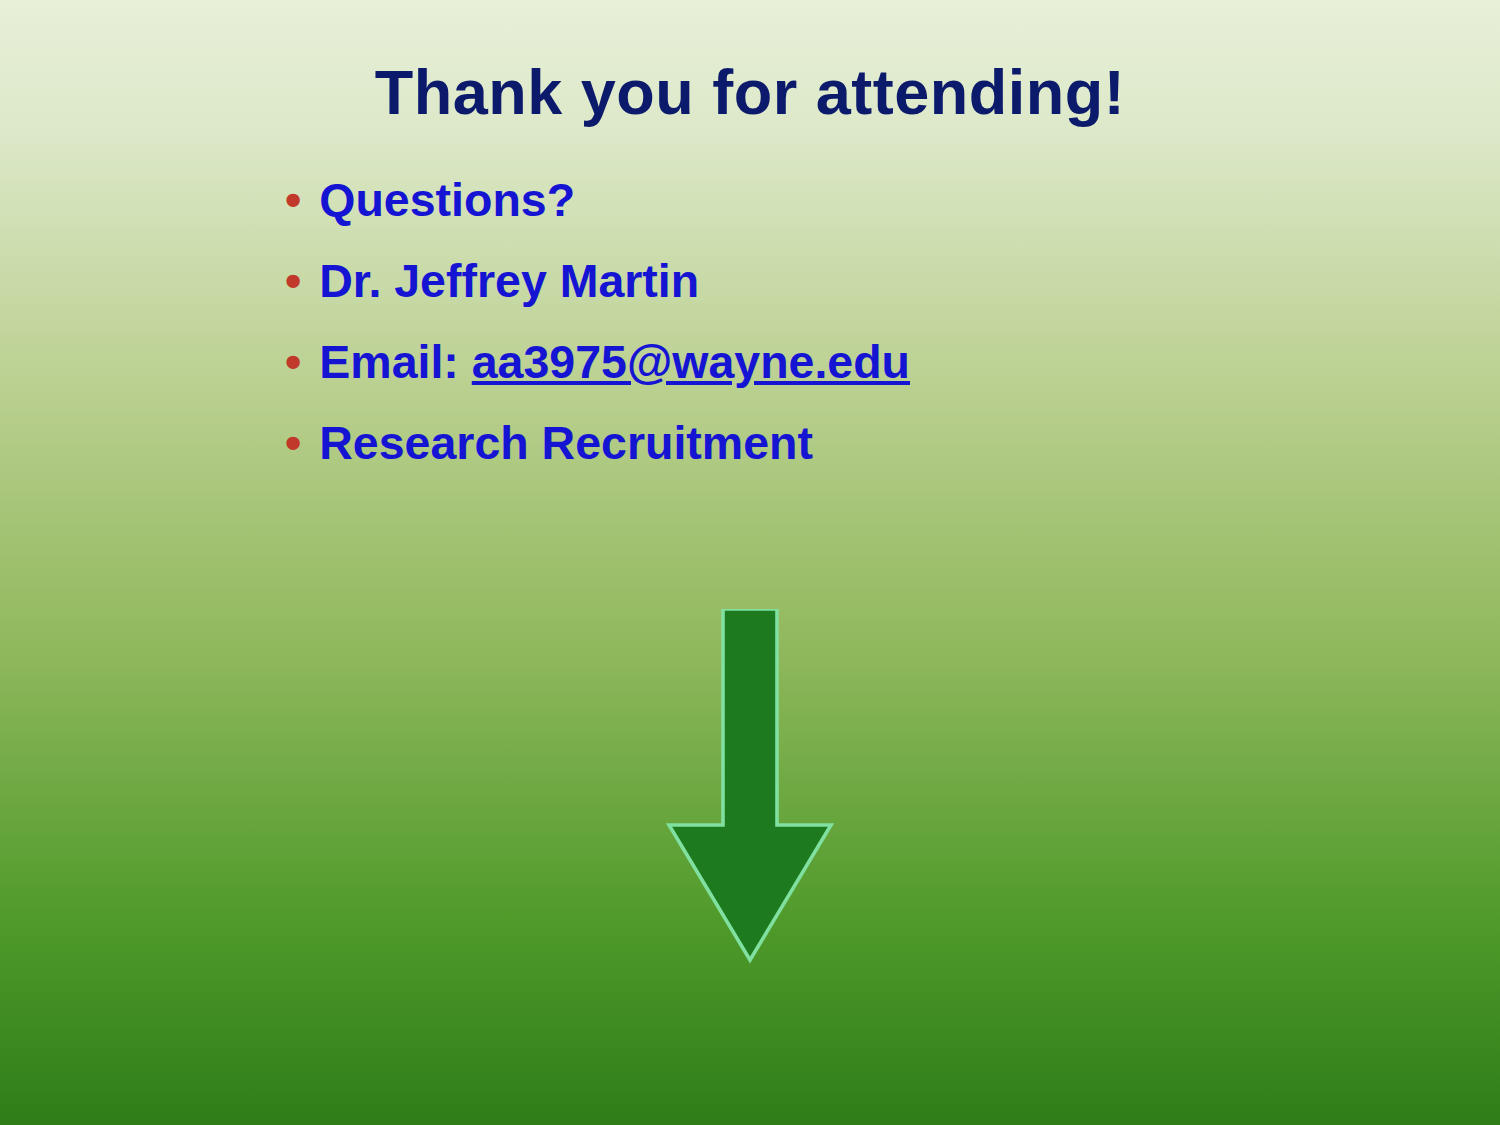Thank you for attending!
Questions?
Dr. Jeffrey Martin
Email: aa3975@wayne.edu
Research Recruitment